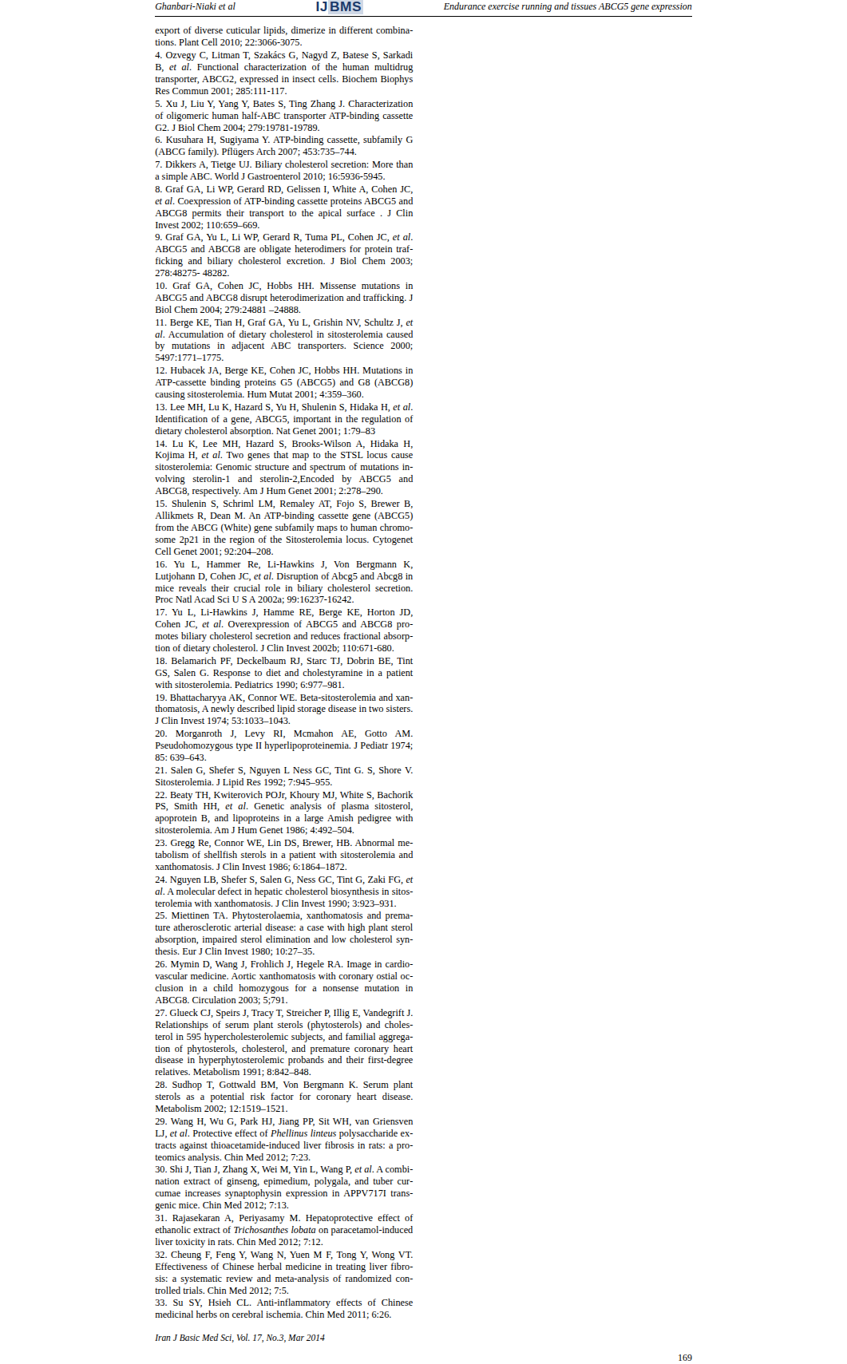Ghanbari-Niaki et al
IJ BMS
Endurance exercise running and tissues ABCG5 gene expression
export of diverse cuticular lipids, dimerize in different combinations. Plant Cell 2010; 22:3066-3075.
4. Ozvegy C, Litman T, Szakács G, Nagyd Z, Batese S, Sarkadi B, et al. Functional characterization of the human multidrug transporter, ABCG2, expressed in insect cells. Biochem Biophys Res Commun 2001; 285:111-117.
5. Xu J, Liu Y, Yang Y, Bates S, Ting Zhang J. Characterization of oligomeric human half-ABC transporter ATP-binding cassette G2. J Biol Chem 2004; 279:19781-19789.
6. Kusuhara H, Sugiyama Y. ATP-binding cassette, subfamily G (ABCG family). Pflügers Arch 2007; 453:735–744.
7. Dikkers A, Tietge UJ. Biliary cholesterol secretion: More than a simple ABC. World J Gastroenterol 2010; 16:5936-5945.
8. Graf GA, Li WP, Gerard RD, Gelissen I, White A, Cohen JC, et al. Coexpression of ATP-binding cassette proteins ABCG5 and ABCG8 permits their transport to the apical surface . J Clin Invest 2002; 110:659–669.
9. Graf GA, Yu L, Li WP, Gerard R, Tuma PL, Cohen JC, et al. ABCG5 and ABCG8 are obligate heterodimers for protein trafficking and biliary cholesterol excretion. J Biol Chem 2003; 278:48275- 48282.
10. Graf GA, Cohen JC, Hobbs HH. Missense mutations in ABCG5 and ABCG8 disrupt heterodimerization and trafficking. J Biol Chem 2004; 279:24881 –24888.
11. Berge KE, Tian H, Graf GA, Yu L, Grishin NV, Schultz J, et al. Accumulation of dietary cholesterol in sitosterolemia caused by mutations in adjacent ABC transporters. Science 2000; 5497:1771–1775.
12. Hubacek JA, Berge KE, Cohen JC, Hobbs HH. Mutations in ATP-cassette binding proteins G5 (ABCG5) and G8 (ABCG8) causing sitosterolemia. Hum Mutat 2001; 4:359–360.
13. Lee MH, Lu K, Hazard S, Yu H, Shulenin S, Hidaka H, et al. Identification of a gene, ABCG5, important in the regulation of dietary cholesterol absorption. Nat Genet 2001; 1:79–83
14. Lu K, Lee MH, Hazard S, Brooks-Wilson A, Hidaka H, Kojima H, et al. Two genes that map to the STSL locus cause sitosterolemia: Genomic structure and spectrum of mutations involving sterolin-1 and sterolin-2,Encoded by ABCG5 and ABCG8, respectively. Am J Hum Genet 2001; 2:278–290.
15. Shulenin S, Schriml LM, Remaley AT, Fojo S, Brewer B, Allikmets R, Dean M. An ATP-binding cassette gene (ABCG5) from the ABCG (White) gene subfamily maps to human chromosome 2p21 in the region of the Sitosterolemia locus. Cytogenet Cell Genet 2001; 92:204–208.
16. Yu L, Hammer Re, Li-Hawkins J, Von Bergmann K, Lutjohann D, Cohen JC, et al. Disruption of Abcg5 and Abcg8 in mice reveals their crucial role in biliary cholesterol secretion. Proc Natl Acad Sci U S A 2002a; 99:16237-16242.
17. Yu L, Li-Hawkins J, Hamme RE, Berge KE, Horton JD, Cohen JC, et al. Overexpression of ABCG5 and ABCG8 promotes biliary cholesterol secretion and reduces fractional absorption of dietary cholesterol. J Clin Invest 2002b; 110:671-680.
18. Belamarich PF, Deckelbaum RJ, Starc TJ, Dobrin BE, Tint GS, Salen G. Response to diet and cholestyramine in a patient with sitosterolemia. Pediatrics 1990; 6:977–981.
19. Bhattacharyya AK, Connor WE. Beta-sitosterolemia and xanthomatosis, A newly described lipid storage disease in two sisters. J Clin Invest 1974; 53:1033–1043.
20. Morganroth J, Levy RI, Mcmahon AE, Gotto AM. Pseudohomozygous type II hyperlipoproteinemia. J Pediatr 1974; 85: 639–643.
21. Salen G, Shefer S, Nguyen L Ness GC, Tint G. S, Shore V. Sitosterolemia. J Lipid Res 1992; 7:945–955.
22. Beaty TH, Kwiterovich POJr, Khoury MJ, White S, Bachorik PS, Smith HH, et al. Genetic analysis of plasma sitosterol, apoprotein B, and lipoproteins in a large Amish pedigree with sitosterolemia. Am J Hum Genet 1986; 4:492–504.
23. Gregg Re, Connor WE, Lin DS, Brewer, HB. Abnormal metabolism of shellfish sterols in a patient with sitosterolemia and xanthomatosis. J Clin Invest 1986; 6:1864–1872.
24. Nguyen LB, Shefer S, Salen G, Ness GC, Tint G, Zaki FG, et al. A molecular defect in hepatic cholesterol biosynthesis in sitosterolemia with xanthomatosis. J Clin Invest 1990; 3:923–931.
25. Miettinen TA. Phytosterolaemia, xanthomatosis and premature atherosclerotic arterial disease: a case with high plant sterol absorption, impaired sterol elimination and low cholesterol synthesis. Eur J Clin Invest 1980; 10:27–35.
26. Mymin D, Wang J, Frohlich J, Hegele RA. Image in cardiovascular medicine. Aortic xanthomatosis with coronary ostial occlusion in a child homozygous for a nonsense mutation in ABCG8. Circulation 2003; 5;791.
27. Glueck CJ, Speirs J, Tracy T, Streicher P, Illig E, Vandegrift J. Relationships of serum plant sterols (phytosterols) and cholesterol in 595 hypercholesterolemic subjects, and familial aggregation of phytosterols, cholesterol, and premature coronary heart disease in hyperphytosterolemic probands and their first-degree relatives. Metabolism 1991; 8:842–848.
28. Sudhop T, Gottwald BM, Von Bergmann K. Serum plant sterols as a potential risk factor for coronary heart disease. Metabolism 2002; 12:1519–1521.
29. Wang H, Wu G, Park HJ, Jiang PP, Sit WH, van Griensven LJ, et al. Protective effect of Phellinus linteus polysaccharide extracts against thioacetamide-induced liver fibrosis in rats: a proteomics analysis. Chin Med 2012; 7:23.
30. Shi J, Tian J, Zhang X, Wei M, Yin L, Wang P, et al. A combination extract of ginseng, epimedium, polygala, and tuber curcumae increases synaptophysin expression in APPV717I transgenic mice. Chin Med 2012; 7:13.
31. Rajasekaran A, Periyasamy M. Hepatoprotective effect of ethanolic extract of Trichosanthes lobata on paracetamol-induced liver toxicity in rats. Chin Med 2012; 7:12.
32. Cheung F, Feng Y, Wang N, Yuen M F, Tong Y, Wong VT. Effectiveness of Chinese herbal medicine in treating liver fibrosis: a systematic review and meta-analysis of randomized controlled trials. Chin Med 2012; 7:5.
33. Su SY, Hsieh CL. Anti-inflammatory effects of Chinese medicinal herbs on cerebral ischemia. Chin Med 2011; 6:26.
Iran J Basic Med Sci, Vol. 17, No.3, Mar 2014
169